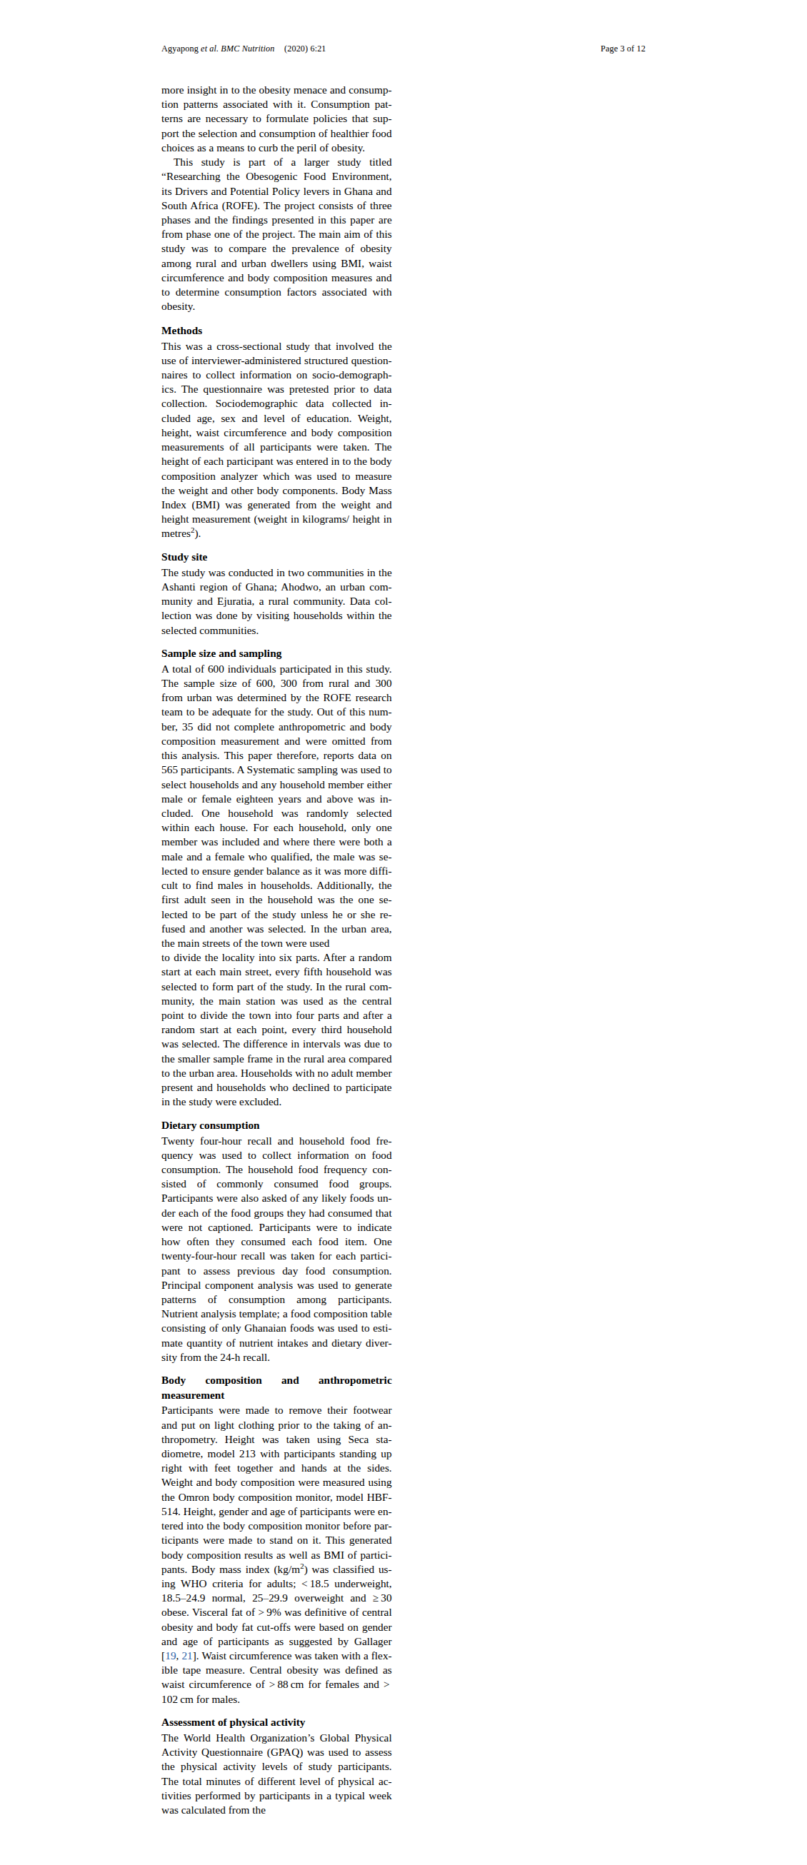Agyapong et al. BMC Nutrition(2020) 6:21
Page 3 of 12
more insight in to the obesity menace and consumption patterns associated with it. Consumption patterns are necessary to formulate policies that support the selection and consumption of healthier food choices as a means to curb the peril of obesity.
This study is part of a larger study titled “Researching the Obesogenic Food Environment, its Drivers and Potential Policy levers in Ghana and South Africa (ROFE). The project consists of three phases and the findings presented in this paper are from phase one of the project. The main aim of this study was to compare the prevalence of obesity among rural and urban dwellers using BMI, waist circumference and body composition measures and to determine consumption factors associated with obesity.
Methods
This was a cross-sectional study that involved the use of interviewer-administered structured questionnaires to collect information on socio-demographics. The questionnaire was pretested prior to data collection. Sociodemographic data collected included age, sex and level of education. Weight, height, waist circumference and body composition measurements of all participants were taken. The height of each participant was entered in to the body composition analyzer which was used to measure the weight and other body components. Body Mass Index (BMI) was generated from the weight and height measurement (weight in kilograms/ height in metres2).
Study site
The study was conducted in two communities in the Ashanti region of Ghana; Ahodwo, an urban community and Ejuratia, a rural community. Data collection was done by visiting households within the selected communities.
Sample size and sampling
A total of 600 individuals participated in this study. The sample size of 600, 300 from rural and 300 from urban was determined by the ROFE research team to be adequate for the study. Out of this number, 35 did not complete anthropometric and body composition measurement and were omitted from this analysis. This paper therefore, reports data on 565 participants. A Systematic sampling was used to select households and any household member either male or female eighteen years and above was included. One household was randomly selected within each house. For each household, only one member was included and where there were both a male and a female who qualified, the male was selected to ensure gender balance as it was more difficult to find males in households. Additionally, the first adult seen in the household was the one selected to be part of the study unless he or she refused and another was selected. In the urban area, the main streets of the town were used
to divide the locality into six parts. After a random start at each main street, every fifth household was selected to form part of the study. In the rural community, the main station was used as the central point to divide the town into four parts and after a random start at each point, every third household was selected. The difference in intervals was due to the smaller sample frame in the rural area compared to the urban area. Households with no adult member present and households who declined to participate in the study were excluded.
Dietary consumption
Twenty four-hour recall and household food frequency was used to collect information on food consumption. The household food frequency consisted of commonly consumed food groups. Participants were also asked of any likely foods under each of the food groups they had consumed that were not captioned. Participants were to indicate how often they consumed each food item. One twenty-four-hour recall was taken for each participant to assess previous day food consumption. Principal component analysis was used to generate patterns of consumption among participants. Nutrient analysis template; a food composition table consisting of only Ghanaian foods was used to estimate quantity of nutrient intakes and dietary diversity from the 24-h recall.
Body composition and anthropometric measurement
Participants were made to remove their footwear and put on light clothing prior to the taking of anthropometry. Height was taken using Seca stadiometre, model 213 with participants standing up right with feet together and hands at the sides. Weight and body composition were measured using the Omron body composition monitor, model HBF-514. Height, gender and age of participants were entered into the body composition monitor before participants were made to stand on it. This generated body composition results as well as BMI of participants. Body mass index (kg/m2) was classified using WHO criteria for adults; < 18.5 underweight, 18.5–24.9 normal, 25–29.9 overweight and ≥ 30 obese. Visceral fat of > 9% was definitive of central obesity and body fat cut-offs were based on gender and age of participants as suggested by Gallager [19, 21]. Waist circumference was taken with a flexible tape measure. Central obesity was defined as waist circumference of > 88 cm for females and > 102 cm for males.
Assessment of physical activity
The World Health Organization’s Global Physical Activity Questionnaire (GPAQ) was used to assess the physical activity levels of study participants. The total minutes of different level of physical activities performed by participants in a typical week was calculated from the